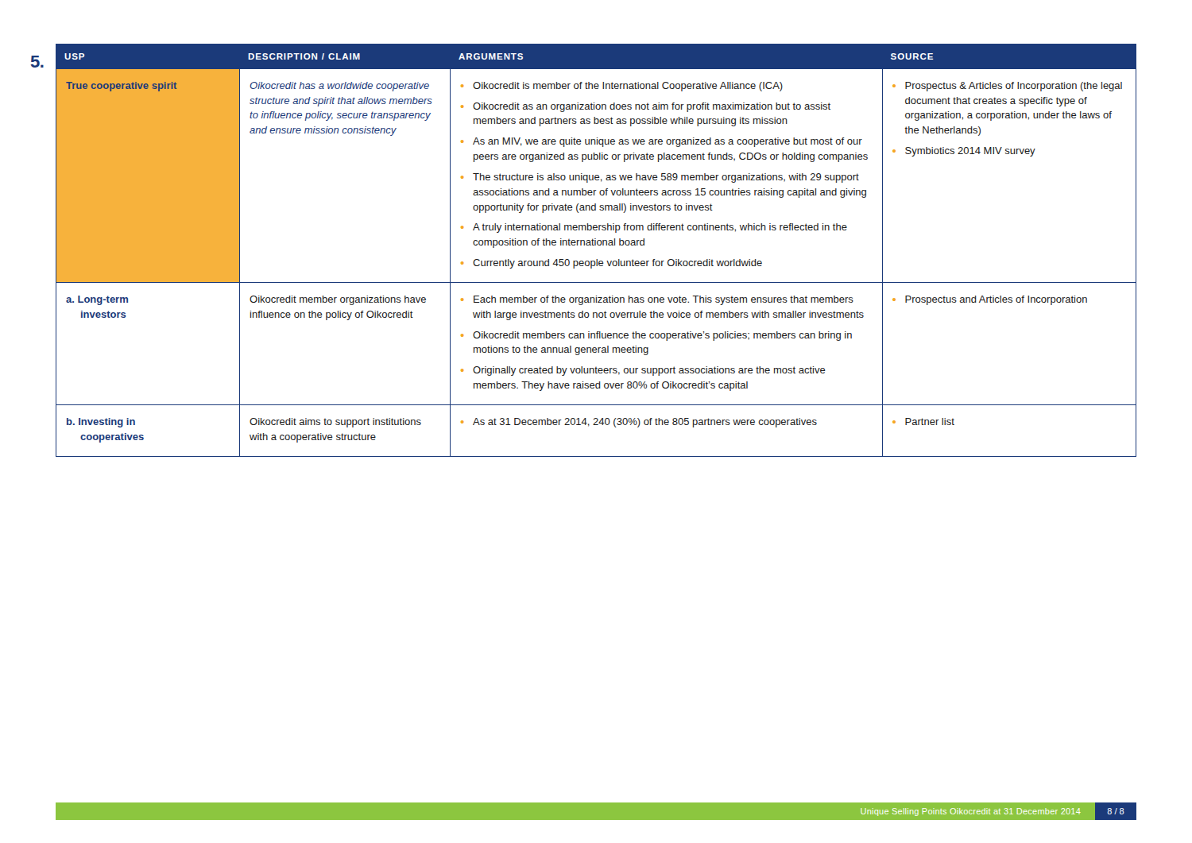5.
| USP | DESCRIPTION / CLAIM | ARGUMENTS | SOURCE |
| --- | --- | --- | --- |
| True cooperative spirit | Oikocredit has a worldwide cooperative structure and spirit that allows members to influence policy, secure transparency and ensure mission consistency | Oikocredit is member of the International Cooperative Alliance (ICA) Oikocredit as an organization does not aim for profit maximization but to assist members and partners as best as possible while pursuing its mission As an MIV, we are quite unique as we are organized as a cooperative but most of our peers are organized as public or private placement funds, CDOs or holding companies The structure is also unique, as we have 589 member organizations, with 29 support associations and a number of volunteers across 15 countries raising capital and giving opportunity for private (and small) investors to invest A truly international membership from different continents, which is reflected in the composition of the international board Currently around 450 people volunteer for Oikocredit worldwide | Prospectus & Articles of Incorporation (the legal document that creates a specific type of organization, a corporation, under the laws of the Netherlands) Symbiotics 2014 MIV survey |
| a. Long-term investors | Oikocredit member organizations have influence on the policy of Oikocredit | Each member of the organization has one vote. This system ensures that members with large investments do not overrule the voice of members with smaller investments Oikocredit members can influence the cooperative’s policies; members can bring in motions to the annual general meeting Originally created by volunteers, our support associations are the most active members. They have raised over 80% of Oikocredit’s capital | Prospectus and Articles of Incorporation |
| b. Investing in cooperatives | Oikocredit aims to support institutions with a cooperative structure | As at 31 December 2014, 240 (30%) of the 805 partners were cooperatives | Partner list |
Unique Selling Points Oikocredit at 31 December 2014
8 / 8